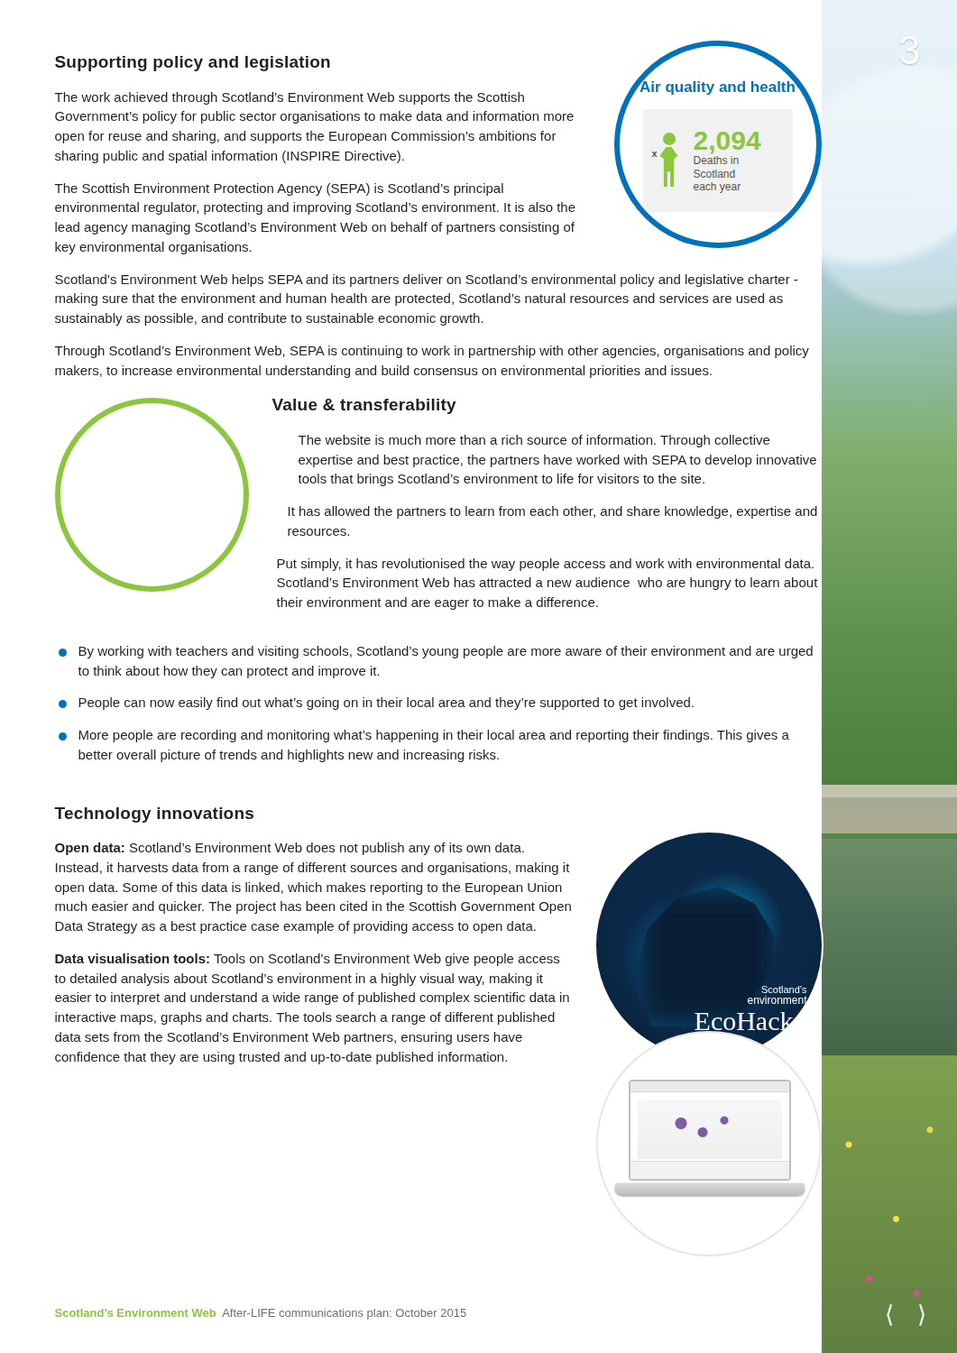3
Air quality and health
x
2,094
Deaths in
Scotland
each year
Supporting policy and legislation
The work achieved through Scotland’s Environment Web supports the Scottish Government’s policy for public sector organisations to make data and information more open for reuse and sharing, and supports the European Commission’s ambitions for sharing public and spatial information (INSPIRE Directive).
The Scottish Environment Protection Agency (SEPA) is Scotland’s principal environmental regulator, protecting and improving Scotland’s environment. It is also the lead agency managing Scotland’s Environment Web on behalf of partners consisting of key environmental organisations.
Scotland’s Environment Web helps SEPA and its partners deliver on Scotland’s environmental policy and legislative charter - making sure that the environment and human health are protected, Scotland’s natural resources and services are used as sustainably as possible, and contribute to sustainable economic growth.
Through Scotland’s Environment Web, SEPA is continuing to work in partnership with other agencies, organisations and policy makers, to increase environmental understanding and build consensus on environmental priorities and issues.
Value & transferability
The website is much more than a rich source of information. Through collective expertise and best practice, the partners have worked with SEPA to develop innovative tools that brings Scotland’s environment to life for visitors to the site.
It has allowed the partners to learn from each other, and share knowledge, expertise and resources.
Put simply, it has revolutionised the way people access and work with environmental data. Scotland’s Environment Web has attracted a new audience who are hungry to learn about their environment and are eager to make a difference.
By working with teachers and visiting schools, Scotland’s young people are more aware of their environment and are urged to think about how they can protect and improve it.
People can now easily find out what’s going on in their local area and they’re supported to get involved.
More people are recording and monitoring what’s happening in their local area and reporting their findings. This gives a better overall picture of trends and highlights new and increasing risks.
Technology innovations
Scotland’s
environment
EcoHack
Open data: Scotland’s Environment Web does not publish any of its own data. Instead, it harvests data from a range of different sources and organisations, making it open data. Some of this data is linked, which makes reporting to the European Union much easier and quicker. The project has been cited in the Scottish Government Open Data Strategy as a best practice case example of providing access to open data.
Data visualisation tools: Tools on Scotland’s Environment Web give people access to detailed analysis about Scotland’s environment in a highly visual way, making it easier to interpret and understand a wide range of published complex scientific data in interactive maps, graphs and charts. The tools search a range of different published data sets from the Scotland’s Environment Web partners, ensuring users have confidence that they are using trusted and up-to-date published information.
Scotland’s Environment Web After-LIFE communications plan: October 2015
⟨⟩